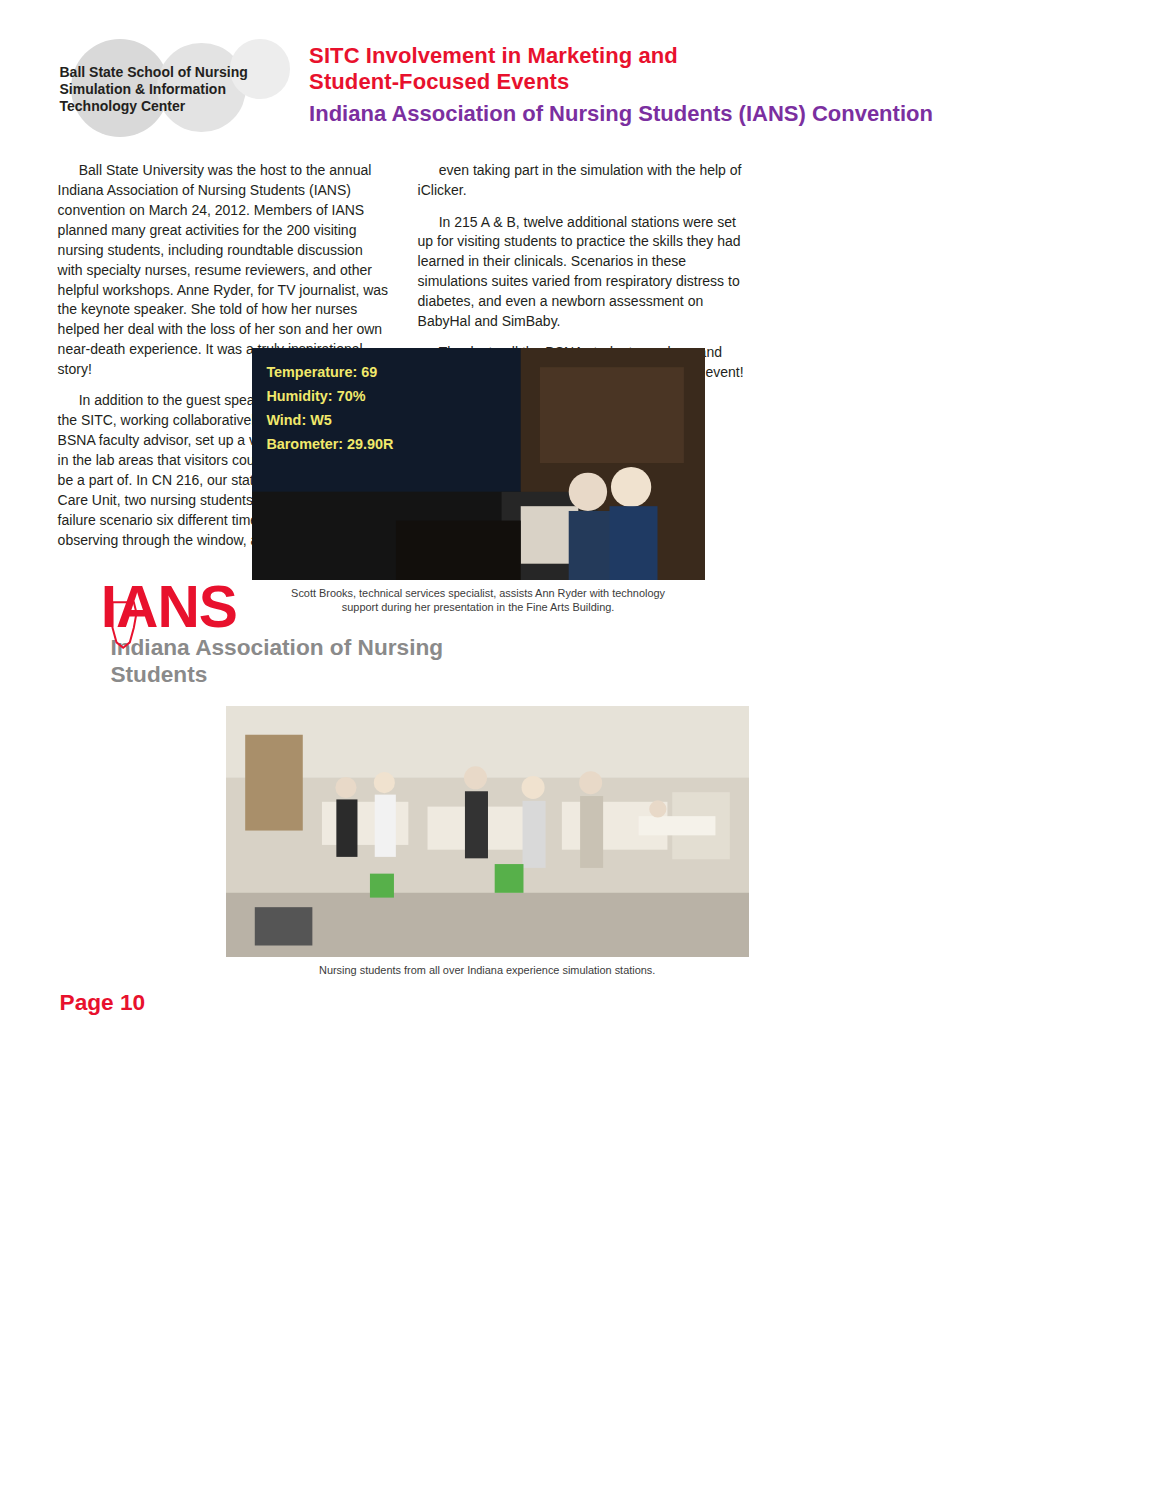Ball State School of Nursing
Simulation & Information
Technology Center
SITC Involvement in Marketing and
Student-Focused Events
Indiana Association of Nursing Students (IANS) Convention
Ball State University was the host to the annual Indiana Association of Nursing Students (IANS) convention on March 24, 2012. Members of IANS planned many great activities for the 200 visiting nursing students, including roundtable discussion with specialty nurses, resume reviewers, and other helpful workshops. Anne Ryder, for TV journalist, was the keynote speaker. She told of how her nurses helped her deal with the loss of her son and her own near-death experience. It was a truly inspirational story!
In addition to the guest speakers and workshops, the SITC, working collaboratively with Angela Cox, BSNA faculty advisor, set up a variety of simulations in the lab areas that visitors could observe or even be a part of. In CN 216, our state-of-the-art Critical Care Unit, two nursing students ran through a heart failure scenario six different times with visitors observing through the window, and
even taking part in the simulation with the help of iClicker.
In 215 A & B, twelve additional stations were set up for visiting students to practice the skills they had learned in their clinicals. Scenarios in these simulations suites varied from respiratory distress to diabetes, and even a newborn assessment on BabyHal and SimBaby.
Thanks to all the BSNA student members and faculty advisors who facilitated this successful event!
Scott Brooks, technical services specialist, assists Ann Ryder with technology support during her presentation in the Fine Arts Building.
IANS
Indiana Association of Nursing Students
Nursing students from all over Indiana experience simulation stations.
Page 10